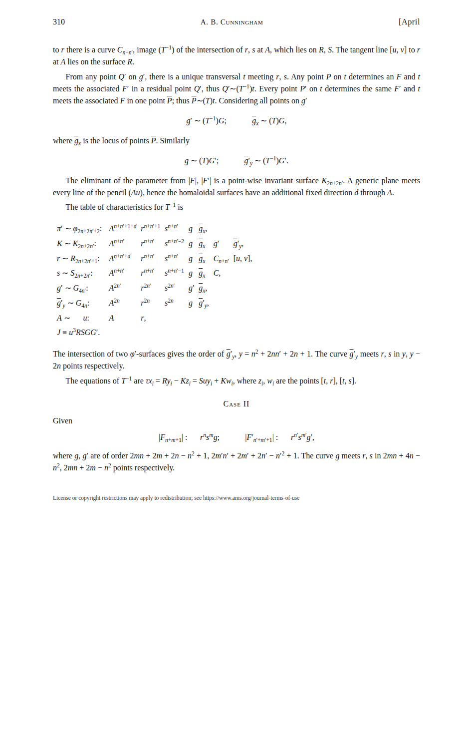310 A. B. Cunningham [April
to r there is a curve Cn+n′, image (T−1) of the intersection of r, s at A, which lies on R, S. The tangent line [u, v] to r at A lies on the surface R.
From any point Q′ on g′, there is a unique transversal t meeting r, s. Any point P on t determines an F and t meets the associated F′ in a residual point Q′, thus Q′∼(T−1)t. Every point P′ on t determines the same F′ and t meets the associated F in one point P; thus P∼(T)t. Considering all points on g′
g′ ∼ (T−1)G; gx ∼ (T)G,
where gx is the locus of points P. Similarly
g ∼ (T)G′; g′y ∼ (T−1)G′.
The eliminant of the parameter from |F|, |F′| is a point-wise invariant surface K2n+2n′. A generic plane meets every line of the pencil (Au), hence the homaloidal surfaces have an additional fixed direction d through A.
The table of characteristics for T−1 is
| π ′ ∼ φ 2 n +2 n ′+2 : | A n + n ′+1+ d | r n + n ′+1 | s n + n ′ | g | g x , | | |
| K ∼ K 2 n +2 n ′ : | A n + n ′ | r n + n ′ | s n + n ′−2 | g | g x | g ′ | g ′ y , |
| r ∼ R 2 n +2 n ′+1 : | A n + n ′+ d | r n + n ′ | s n + n ′ | g | g x | C n + n ′ | [ u , v ], |
| s ∼ S 2 n +2 n ′ : | A n + n ′ | r n + n ′ | s n + n ′−1 | g | g x | C , | |
| g ′ ∼ G 4 n ′ : | A 2 n ′ | r 2 n ′ | s 2 n ′ | g ′ | g x , | | |
| g ′ y ∼ G 4 n : | A 2 n | r 2 n | s 2 n | g | g ′ y , | | |
| A ∼ u : | A | r , | | | | | |
| J ≡ u 3 RSGG ′. | | | | | | | |
The intersection of two φ′-surfaces gives the order of g′y, y = n2 + 2nn′ + 2n + 1. The curve g′y meets r, s in y, y − 2n points respectively.
The equations of T−1 are τxi = Ryi − Kzi = Suyi + Kwi, where zi, wi are the points [t, r], [t, s].
Case II
Given
|Fn+m+1| : rnsmg; |F′n′+m′+1| : rn′sm′g′,
where g, g′ are of order 2mn + 2m + 2n − n2 + 1, 2m′n′ + 2m′ + 2n′ − n′2 + 1. The curve g meets r, s in 2mn + 4n − n2, 2mn + 2m − n2 points respectively.
License or copyright restrictions may apply to redistribution; see https://www.ams.org/journal-terms-of-use